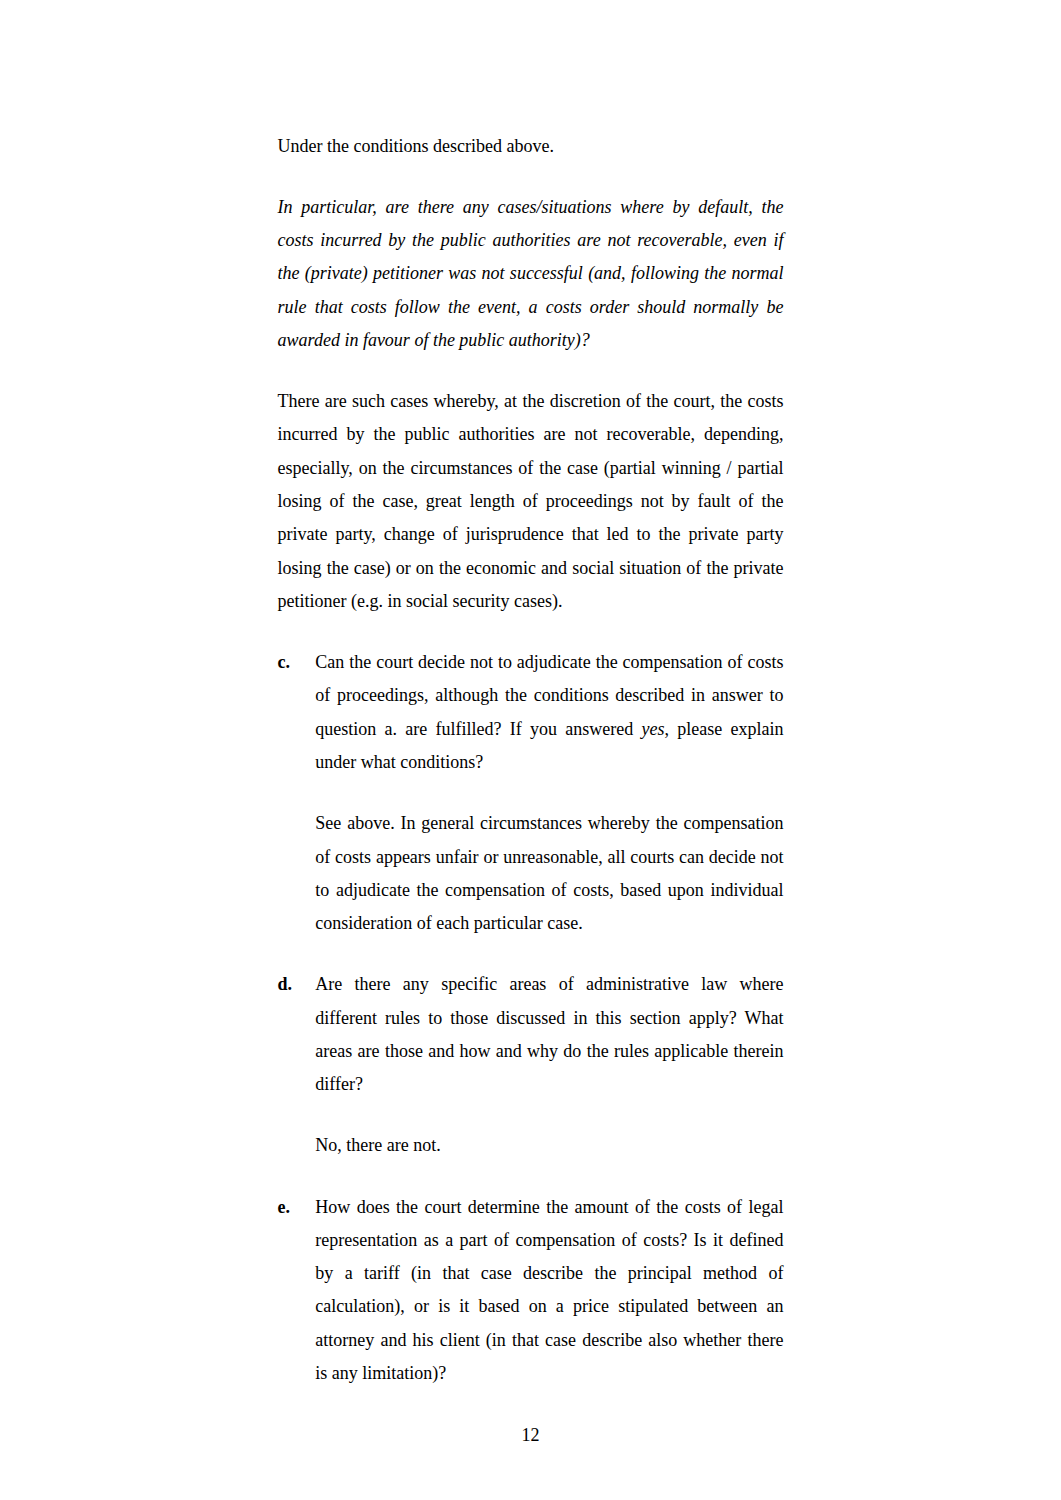Under the conditions described above.
In particular, are there any cases/situations where by default, the costs incurred by the public authorities are not recoverable, even if the (private) petitioner was not successful (and, following the normal rule that costs follow the event, a costs order should normally be awarded in favour of the public authority)?
There are such cases whereby, at the discretion of the court, the costs incurred by the public authorities are not recoverable, depending, especially, on the circumstances of the case (partial winning / partial losing of the case, great length of proceedings not by fault of the private party, change of jurisprudence that led to the private party losing the case) or on the economic and social situation of the private petitioner (e.g. in social security cases).
c.
Can the court decide not to adjudicate the compensation of costs of proceedings, although the conditions described in answer to question a. are fulfilled? If you answered yes, please explain under what conditions?
See above. In general circumstances whereby the compensation of costs appears unfair or unreasonable, all courts can decide not to adjudicate the compensation of costs, based upon individual consideration of each particular case.
d.
Are there any specific areas of administrative law where different rules to those discussed in this section apply? What areas are those and how and why do the rules applicable therein differ?
No, there are not.
e.
How does the court determine the amount of the costs of legal representation as a part of compensation of costs? Is it defined by a tariff (in that case describe the principal method of calculation), or is it based on a price stipulated between an attorney and his client (in that case describe also whether there is any limitation)?
12